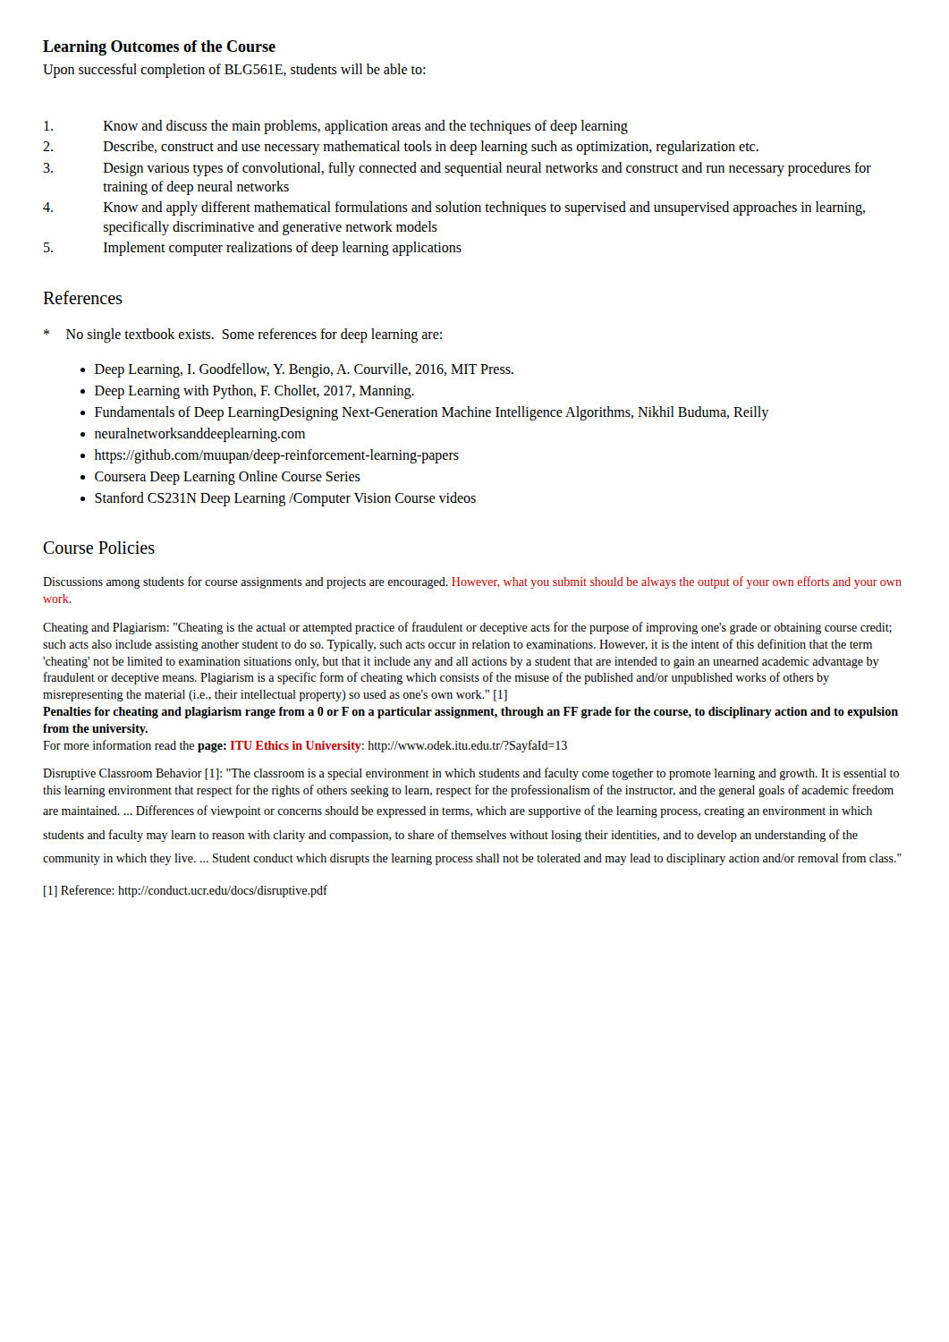Learning Outcomes of the Course
Upon successful completion of BLG561E, students will be able to:
Know and discuss the main problems, application areas and the techniques of deep learning
Describe, construct and use necessary mathematical tools in deep learning such as optimization, regularization etc.
Design various types of convolutional, fully connected and sequential neural networks and construct and run necessary procedures for training of deep neural networks
Know and apply different mathematical formulations and solution techniques to supervised and unsupervised approaches in learning, specifically discriminative and generative network models
Implement computer realizations of deep learning applications
References
No single textbook exists. Some references for deep learning are:
Deep Learning, I. Goodfellow, Y. Bengio, A. Courville, 2016, MIT Press.
Deep Learning with Python, F. Chollet, 2017, Manning.
Fundamentals of Deep LearningDesigning Next-Generation Machine Intelligence Algorithms, Nikhil Buduma, Reilly
neuralnetworksanddeeplearning.com
https://github.com/muupan/deep-reinforcement-learning-papers
Coursera Deep Learning Online Course Series
Stanford CS231N Deep Learning /Computer Vision Course videos
Course Policies
Discussions among students for course assignments and projects are encouraged. However, what you submit should be always the output of your own efforts and your own work.
Cheating and Plagiarism: "Cheating is the actual or attempted practice of fraudulent or deceptive acts for the purpose of improving one's grade or obtaining course credit; such acts also include assisting another student to do so. Typically, such acts occur in relation to examinations. However, it is the intent of this definition that the term 'cheating' not be limited to examination situations only, but that it include any and all actions by a student that are intended to gain an unearned academic advantage by fraudulent or deceptive means. Plagiarism is a specific form of cheating which consists of the misuse of the published and/or unpublished works of others by misrepresenting the material (i.e., their intellectual property) so used as one's own work." [1]
Penalties for cheating and plagiarism range from a 0 or F on a particular assignment, through an FF grade for the course, to disciplinary action and to expulsion from the university.
For more information read the page: ITU Ethics in University: http://www.odek.itu.edu.tr/?SayfaId=13
Disruptive Classroom Behavior [1]: "The classroom is a special environment in which students and faculty come together to promote learning and growth. It is essential to this learning environment that respect for the rights of others seeking to learn, respect for the professionalism of the instructor, and the general goals of academic freedom are maintained. ... Differences of viewpoint or concerns should be expressed in terms, which are supportive of the learning process, creating an environment in which students and faculty may learn to reason with clarity and compassion, to share of themselves without losing their identities, and to develop an understanding of the community in which they live. ... Student conduct which disrupts the learning process shall not be tolerated and may lead to disciplinary action and/or removal from class."
[1] Reference: http://conduct.ucr.edu/docs/disruptive.pdf